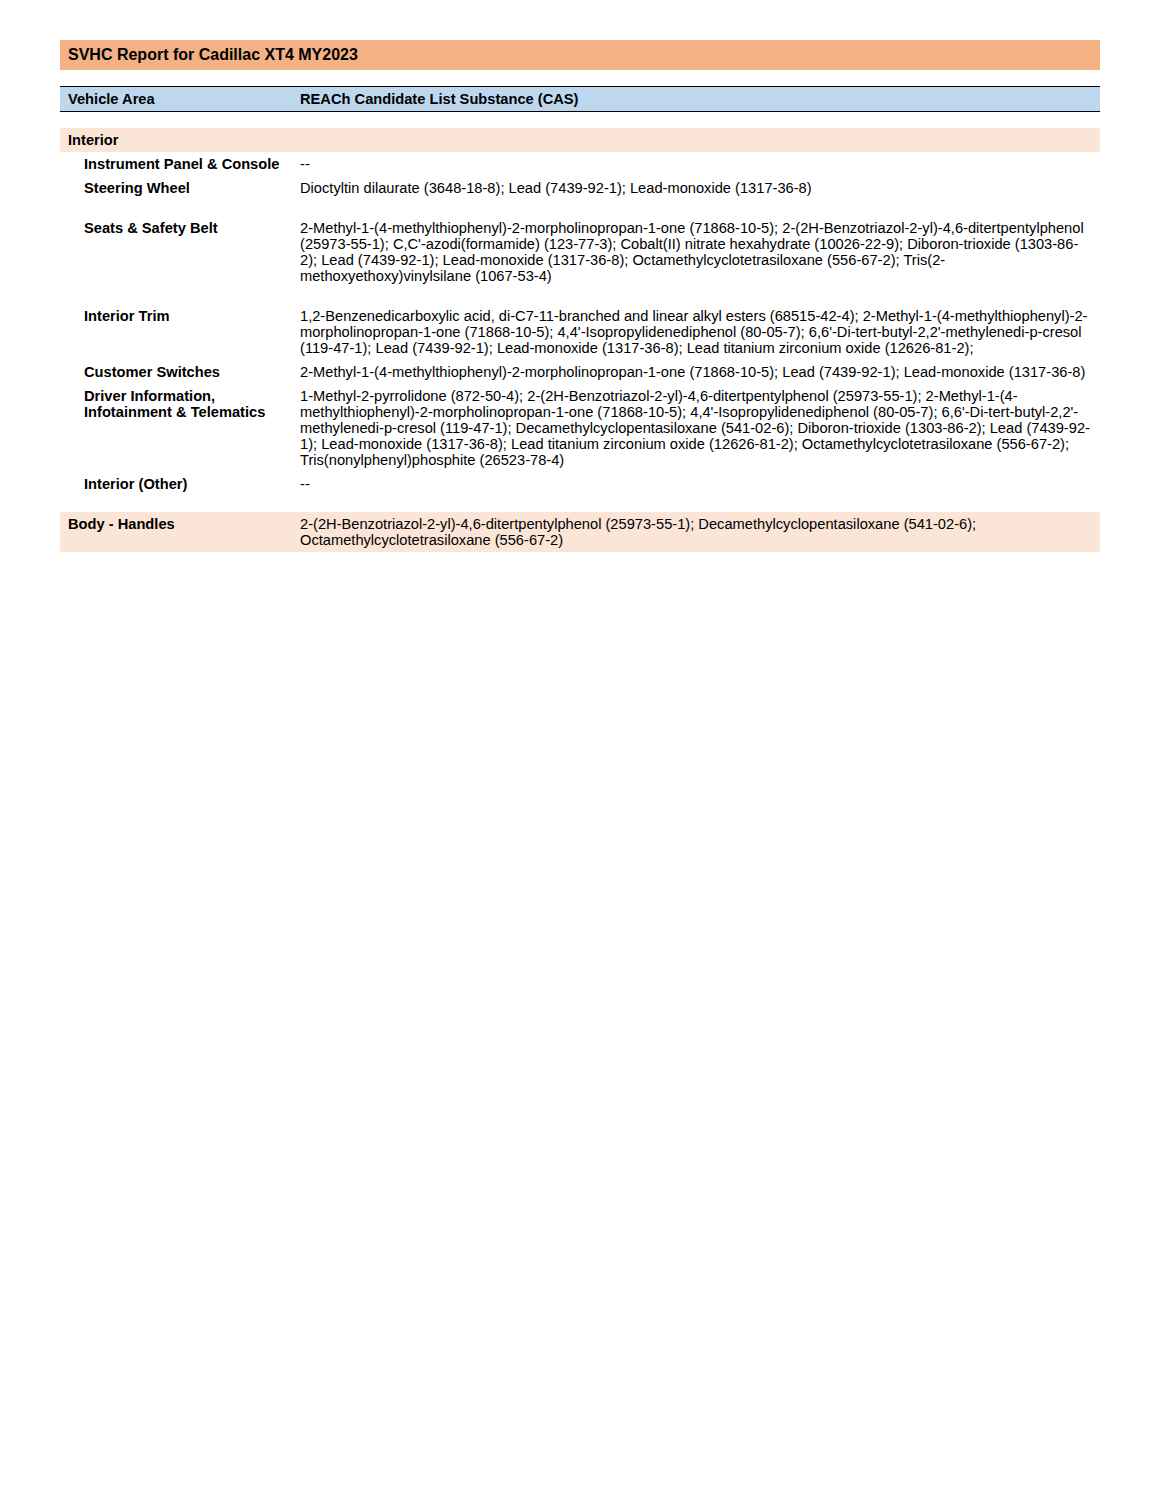| SVHC Report for Cadillac XT4 MY2023 |
| Vehicle Area | REACh Candidate List Substance (CAS) |
| Interior |
| Instrument Panel & Console | -- |
| Steering Wheel | Dioctyltin dilaurate (3648-18-8); Lead (7439-92-1); Lead-monoxide (1317-36-8) |
| Seats & Safety Belt | 2-Methyl-1-(4-methylthiophenyl)-2-morpholinopropan-1-one (71868-10-5); 2-(2H-Benzotriazol-2-yl)-4,6-ditertpentylphenol (25973-55-1); C,C'-azodi(formamide) (123-77-3); Cobalt(II) nitrate hexahydrate (10026-22-9); Diboron-trioxide (1303-86-2); Lead (7439-92-1); Lead-monoxide (1317-36-8); Octamethylcyclotetrasiloxane (556-67-2); Tris(2-methoxyethoxy)vinylsilane (1067-53-4) |
| Interior Trim | 1,2-Benzenedicarboxylic acid, di-C7-11-branched and linear alkyl esters (68515-42-4); 2-Methyl-1-(4-methylthiophenyl)-2-morpholinopropan-1-one (71868-10-5); 4,4'-Isopropylidenediphenol (80-05-7); 6,6'-Di-tert-butyl-2,2'-methylenedi-p-cresol (119-47-1); Lead (7439-92-1); Lead-monoxide (1317-36-8); Lead titanium zirconium oxide (12626-81-2); |
| Customer Switches | 2-Methyl-1-(4-methylthiophenyl)-2-morpholinopropan-1-one (71868-10-5); Lead (7439-92-1); Lead-monoxide (1317-36-8) |
| Driver Information, Infotainment & Telematics | 1-Methyl-2-pyrrolidone (872-50-4); 2-(2H-Benzotriazol-2-yl)-4,6-ditertpentylphenol (25973-55-1); 2-Methyl-1-(4-methylthiophenyl)-2-morpholinopropan-1-one (71868-10-5); 4,4'-Isopropylidenediphenol (80-05-7); 6,6'-Di-tert-butyl-2,2'-methylenedi-p-cresol (119-47-1); Decamethylcyclopentasiloxane (541-02-6); Diboron-trioxide (1303-86-2); Lead (7439-92-1); Lead-monoxide (1317-36-8); Lead titanium zirconium oxide (12626-81-2); Octamethylcyclotetrasiloxane (556-67-2); Tris(nonylphenyl)phosphite (26523-78-4) |
| Interior (Other) | -- |
| Body - Handles | 2-(2H-Benzotriazol-2-yl)-4,6-ditertpentylphenol (25973-55-1); Decamethylcyclopentasiloxane (541-02-6); Octamethylcyclotetrasiloxane (556-67-2) |